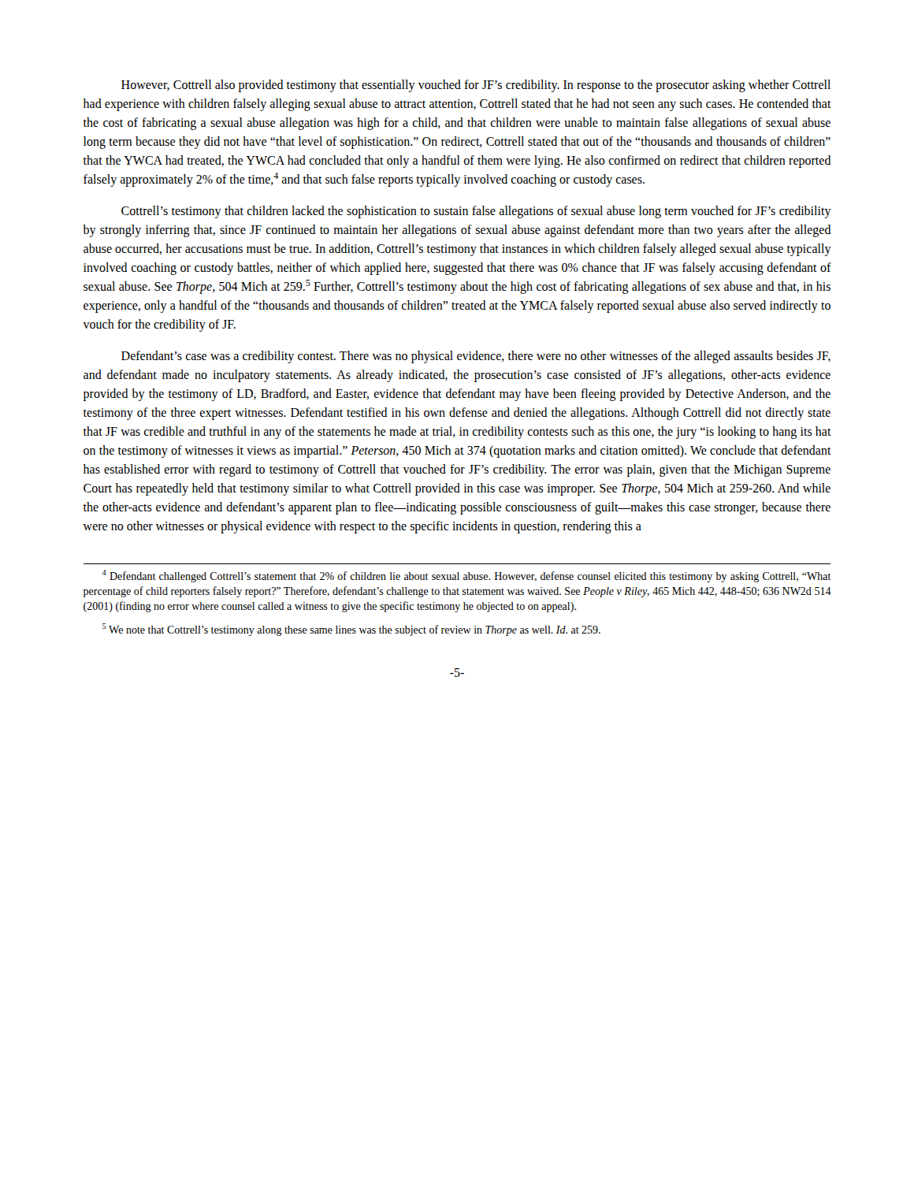However, Cottrell also provided testimony that essentially vouched for JF’s credibility. In response to the prosecutor asking whether Cottrell had experience with children falsely alleging sexual abuse to attract attention, Cottrell stated that he had not seen any such cases. He contended that the cost of fabricating a sexual abuse allegation was high for a child, and that children were unable to maintain false allegations of sexual abuse long term because they did not have “that level of sophistication.” On redirect, Cottrell stated that out of the “thousands and thousands of children” that the YWCA had treated, the YWCA had concluded that only a handful of them were lying. He also confirmed on redirect that children reported falsely approximately 2% of the time,4 and that such false reports typically involved coaching or custody cases.
Cottrell’s testimony that children lacked the sophistication to sustain false allegations of sexual abuse long term vouched for JF’s credibility by strongly inferring that, since JF continued to maintain her allegations of sexual abuse against defendant more than two years after the alleged abuse occurred, her accusations must be true. In addition, Cottrell’s testimony that instances in which children falsely alleged sexual abuse typically involved coaching or custody battles, neither of which applied here, suggested that there was 0% chance that JF was falsely accusing defendant of sexual abuse. See Thorpe, 504 Mich at 259.5 Further, Cottrell’s testimony about the high cost of fabricating allegations of sex abuse and that, in his experience, only a handful of the “thousands and thousands of children” treated at the YMCA falsely reported sexual abuse also served indirectly to vouch for the credibility of JF.
Defendant’s case was a credibility contest. There was no physical evidence, there were no other witnesses of the alleged assaults besides JF, and defendant made no inculpatory statements. As already indicated, the prosecution’s case consisted of JF’s allegations, other-acts evidence provided by the testimony of LD, Bradford, and Easter, evidence that defendant may have been fleeing provided by Detective Anderson, and the testimony of the three expert witnesses. Defendant testified in his own defense and denied the allegations. Although Cottrell did not directly state that JF was credible and truthful in any of the statements he made at trial, in credibility contests such as this one, the jury “is looking to hang its hat on the testimony of witnesses it views as impartial.” Peterson, 450 Mich at 374 (quotation marks and citation omitted). We conclude that defendant has established error with regard to testimony of Cottrell that vouched for JF’s credibility. The error was plain, given that the Michigan Supreme Court has repeatedly held that testimony similar to what Cottrell provided in this case was improper. See Thorpe, 504 Mich at 259-260. And while the other-acts evidence and defendant’s apparent plan to flee—indicating possible consciousness of guilt—makes this case stronger, because there were no other witnesses or physical evidence with respect to the specific incidents in question, rendering this a
4 Defendant challenged Cottrell’s statement that 2% of children lie about sexual abuse. However, defense counsel elicited this testimony by asking Cottrell, “What percentage of child reporters falsely report?” Therefore, defendant’s challenge to that statement was waived. See People v Riley, 465 Mich 442, 448-450; 636 NW2d 514 (2001) (finding no error where counsel called a witness to give the specific testimony he objected to on appeal).
5 We note that Cottrell’s testimony along these same lines was the subject of review in Thorpe as well. Id. at 259.
-5-